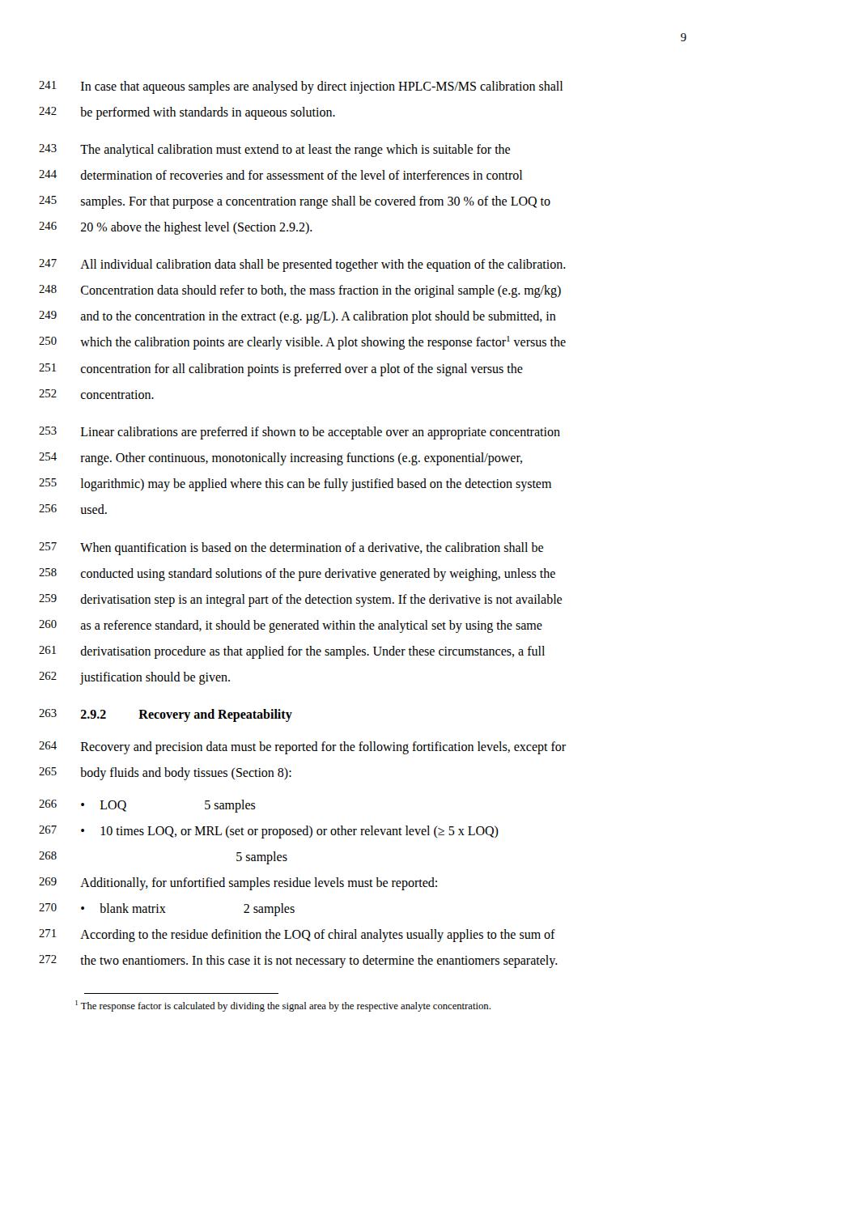9
241
In case that aqueous samples are analysed by direct injection HPLC-MS/MS calibration shall
242
be performed with standards in aqueous solution.
243
The analytical calibration must extend to at least the range which is suitable for the
244
determination of recoveries and for assessment of the level of interferences in control
245
samples. For that purpose a concentration range shall be covered from 30 % of the LOQ to
246
20 % above the highest level (Section 2.9.2).
247
All individual calibration data shall be presented together with the equation of the calibration.
248
Concentration data should refer to both, the mass fraction in the original sample (e.g. mg/kg)
249
and to the concentration in the extract (e.g. µg/L). A calibration plot should be submitted, in
250
which the calibration points are clearly visible. A plot showing the response factor1 versus the
251
concentration for all calibration points is preferred over a plot of the signal versus the
252
concentration.
253
Linear calibrations are preferred if shown to be acceptable over an appropriate concentration
254
range. Other continuous, monotonically increasing functions (e.g. exponential/power,
255
logarithmic) may be applied where this can be fully justified based on the detection system
256
used.
257
When quantification is based on the determination of a derivative, the calibration shall be
258
conducted using standard solutions of the pure derivative generated by weighing, unless the
259
derivatisation step is an integral part of the detection system. If the derivative is not available
260
as a reference standard, it should be generated within the analytical set by using the same
261
derivatisation procedure as that applied for the samples. Under these circumstances, a full
262
justification should be given.
263
2.9.2 Recovery and Repeatability
264
Recovery and precision data must be reported for the following fortification levels, except for
265
body fluids and body tissues (Section 8):
266
•LOQ5 samples
267
•10 times LOQ, or MRL (set or proposed) or other relevant level (≥ 5 x LOQ)
268
5 samples
269
Additionally, for unfortified samples residue levels must be reported:
270
•blank matrix2 samples
271
According to the residue definition the LOQ of chiral analytes usually applies to the sum of
272
the two enantiomers. In this case it is not necessary to determine the enantiomers separately.
1 The response factor is calculated by dividing the signal area by the respective analyte concentration.